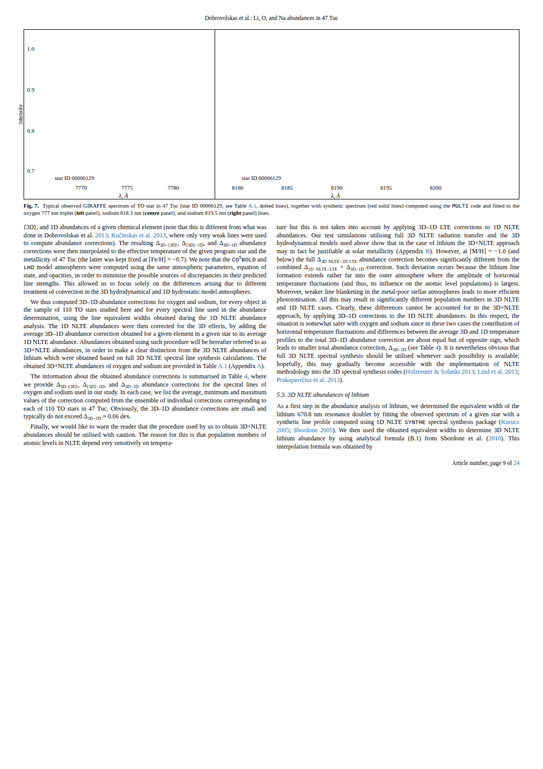Dobrovolskas et al.: Li, O, and Na abundances in 47 Tuc
intensity
1.0
0.9
0.8
0.7
star ID 00006129
star ID 00006129
7770
7775
7780
8180
8185
8190
8195
8200
λ, Å
λ, Å
Fig. 7. Typical observed GIRAFFE spectrum of TO star in 47 Tuc (star ID 00006129, see Table A.1, dotted lines), together with synthetic spectrum (red solid lines) computed using the MULTI code and fitted to the oxygen 777 nm triplet (left panel), sodium 818.3 nm (centre panel), and sodium 819.5 nm (right panel) lines.
⟨3D⟩, and 1D abundances of a given chemical element (note that this is different from what was done in Dobrovolskas et al. 2013; Kučinskas et al. 2013, where only very weak lines were used to compute abundance corrections). The resulting Δ3D−⟨3D⟩, Δ⟨3D⟩−1D, and Δ3D−1D abundance corrections were then interpolated to the effective temperature of the given program star and the metallicity of 47 Tuc (the latter was kept fixed at [Fe/H] = −0.7). We note that the CO5BOLD and LHD model atmospheres were computed using the same atmospheric parameters, equation of state, and opacities, in order to minimise the possible sources of discrepancies in their predicted line strengths. This allowed us to focus solely on the differences arising due to different treatment of convection in the 3D hydrodynamical and 1D hydrostatic model atmospheres.
We thus computed 3D–1D abundance corrections for oxygen and sodium, for every object in the sample of 110 TO stars studied here and for every spectral line used in the abundance determination, using the line equivalent widths obtained during the 1D NLTE abundance analysis. The 1D NLTE abundances were then corrected for the 3D effects, by adding the average 3D–1D abundance correction obtained for a given element in a given star to its average 1D NLTE abundance. Abundances obtained using such procedure will be hereafter referred to as 3D+NLTE abundances, in order to make a clear distinction from the 3D NLTE abundances of lithium which were obtained based on full 3D NLTE spectral line synthesis calculations. The obtained 3D+NLTE abundances of oxygen and sodium are provided in Table A.1 (Appendix A).
The information about the obtained abundance corrections is summarised in Table 4, where we provide Δ3D−⟨3D⟩, Δ⟨3D⟩−1D, and Δ3D−1D abundance corrections for the spectral lines of oxygen and sodium used in our study. In each case, we list the average, minimum and maximum values of the correction computed from the ensemble of individual corrections corresponding to each of 110 TO stars in 47 Tuc. Obviously, the 3D–1D abundance corrections are small and typically do not exceed Δ3D−1D ≈ 0.06 dex.
Finally, we would like to warn the reader that the procedure used by us to obtain 3D+NLTE abundances should be utilised with caution. The reason for this is that population numbers of atomic levels in NLTE depend very sensitively on tempera-
ture but this is not taken into account by applying 3D–1D LTE corrections to 1D NLTE abundances. Our test simulations utilising full 3D NLTE radiation transfer and the 3D hydrodynamical models used above show that in the case of lithium the 3D+NLTE approach may in fact be justifiable at solar metallicity (Appendix B). However, at [M/H] = −1.0 (and below) the full Δ3D NLTE−1D LTE abundance correction becomes significantly different from the combined Δ1D NLTE−LTE + Δ3D−1D correction. Such deviation occurs because the lithium line formation extends rather far into the outer atmosphere where the amplitude of horizontal temperature fluctuations (and thus, its influence on the atomic level populations) is largest. Moreover, weaker line blanketing in the metal-poor stellar atmospheres leads to more efficient photoionisation. All this may result in significantly different population numbers in 3D NLTE and 1D NLTE cases. Clearly, these differences cannot be accounted for in the 3D+NLTE approach, by applying 3D–1D corrections to the 1D NLTE abundances. In this respect, the situation is somewhat safer with oxygen and sodium since in these two cases the contribution of horizontal temperature fluctuations and differences between the average 3D and 1D temperature profiles to the total 3D–1D abundance correction are about equal but of opposite sign, which leads to smaller total abundance correction, Δ3D−1D (see Table 4). It is nevertheless obvious that full 3D NLTE spectral synthesis should be utilised whenever such possibility is available; hopefully, this may gradually become accessible with the implementation of NLTE methodology into the 3D spectral synthesis codes (Holzreuter & Solanki 2013; Lind et al. 2013; Prakapavičius et al. 2013).
5.3. 3D NLTE abundances of lithium
As a first step in the abundance analysis of lithium, we determined the equivalent width of the lithium 670.8 nm resonance doublet by fitting the observed spectrum of a given star with a synthetic line profile computed using 1D NLTE SYNTHE spectral synthesis package (Kurucz 2005; Sbordone 2005). We then used the obtained equivalent widths to determine 3D NLTE lithium abundance by using analytical formula (B.1) from Sbordone et al. (2010). This interpolation formula was obtained by
Article number, page 9 of 24